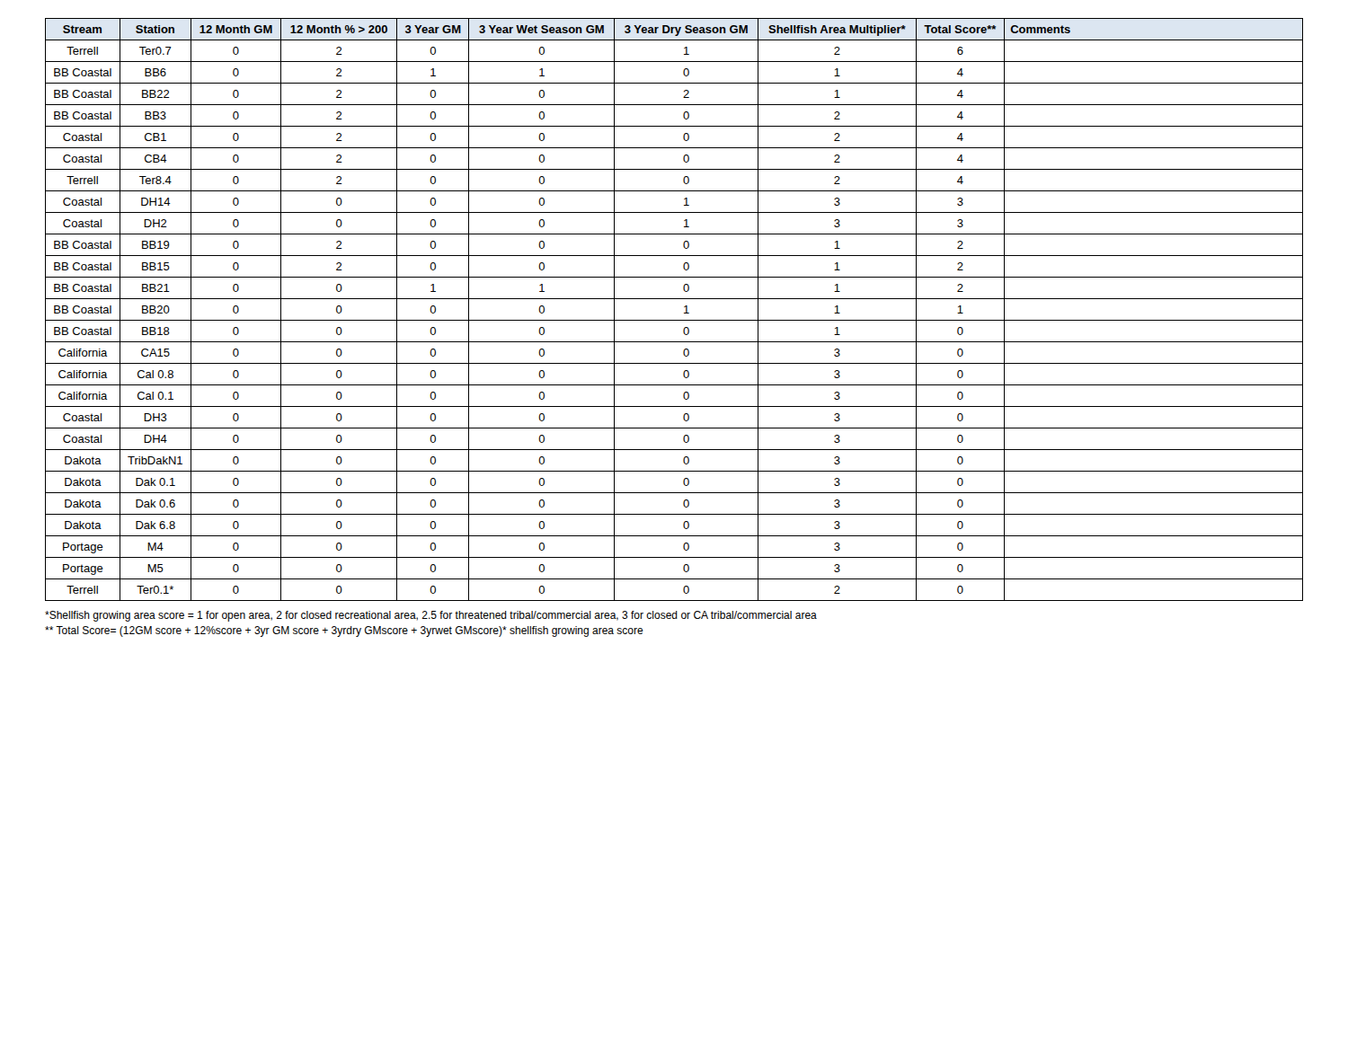| Stream | Station | 12 Month GM | 12 Month % > 200 | 3 Year GM | 3 Year Wet Season GM | 3 Year Dry Season GM | Shellfish Area Multiplier* | Total Score** | Comments |
| --- | --- | --- | --- | --- | --- | --- | --- | --- | --- |
| Terrell | Ter0.7 | 0 | 2 | 0 | 0 | 1 | 2 | 6 | |
| BB Coastal | BB6 | 0 | 2 | 1 | 1 | 0 | 1 | 4 | |
| BB Coastal | BB22 | 0 | 2 | 0 | 0 | 2 | 1 | 4 | |
| BB Coastal | BB3 | 0 | 2 | 0 | 0 | 0 | 2 | 4 | |
| Coastal | CB1 | 0 | 2 | 0 | 0 | 0 | 2 | 4 | |
| Coastal | CB4 | 0 | 2 | 0 | 0 | 0 | 2 | 4 | |
| Terrell | Ter8.4 | 0 | 2 | 0 | 0 | 0 | 2 | 4 | |
| Coastal | DH14 | 0 | 0 | 0 | 0 | 1 | 3 | 3 | |
| Coastal | DH2 | 0 | 0 | 0 | 0 | 1 | 3 | 3 | |
| BB Coastal | BB19 | 0 | 2 | 0 | 0 | 0 | 1 | 2 | |
| BB Coastal | BB15 | 0 | 2 | 0 | 0 | 0 | 1 | 2 | |
| BB Coastal | BB21 | 0 | 0 | 1 | 1 | 0 | 1 | 2 | |
| BB Coastal | BB20 | 0 | 0 | 0 | 0 | 1 | 1 | 1 | |
| BB Coastal | BB18 | 0 | 0 | 0 | 0 | 0 | 1 | 0 | |
| California | CA15 | 0 | 0 | 0 | 0 | 0 | 3 | 0 | |
| California | Cal 0.8 | 0 | 0 | 0 | 0 | 0 | 3 | 0 | |
| California | Cal 0.1 | 0 | 0 | 0 | 0 | 0 | 3 | 0 | |
| Coastal | DH3 | 0 | 0 | 0 | 0 | 0 | 3 | 0 | |
| Coastal | DH4 | 0 | 0 | 0 | 0 | 0 | 3 | 0 | |
| Dakota | TribDakN1 | 0 | 0 | 0 | 0 | 0 | 3 | 0 | |
| Dakota | Dak 0.1 | 0 | 0 | 0 | 0 | 0 | 3 | 0 | |
| Dakota | Dak 0.6 | 0 | 0 | 0 | 0 | 0 | 3 | 0 | |
| Dakota | Dak 6.8 | 0 | 0 | 0 | 0 | 0 | 3 | 0 | |
| Portage | M4 | 0 | 0 | 0 | 0 | 0 | 3 | 0 | |
| Portage | M5 | 0 | 0 | 0 | 0 | 0 | 3 | 0 | |
| Terrell | Ter0.1* | 0 | 0 | 0 | 0 | 0 | 2 | 0 | |
*Shellfish growing area score = 1 for open area, 2 for closed recreational area, 2.5 for threatened tribal/commercial area, 3 for closed or CA tribal/commercial area
** Total Score= (12GM score + 12%score + 3yr GM score + 3yrdry GMscore + 3yrwet GMscore)* shellfish growing area score